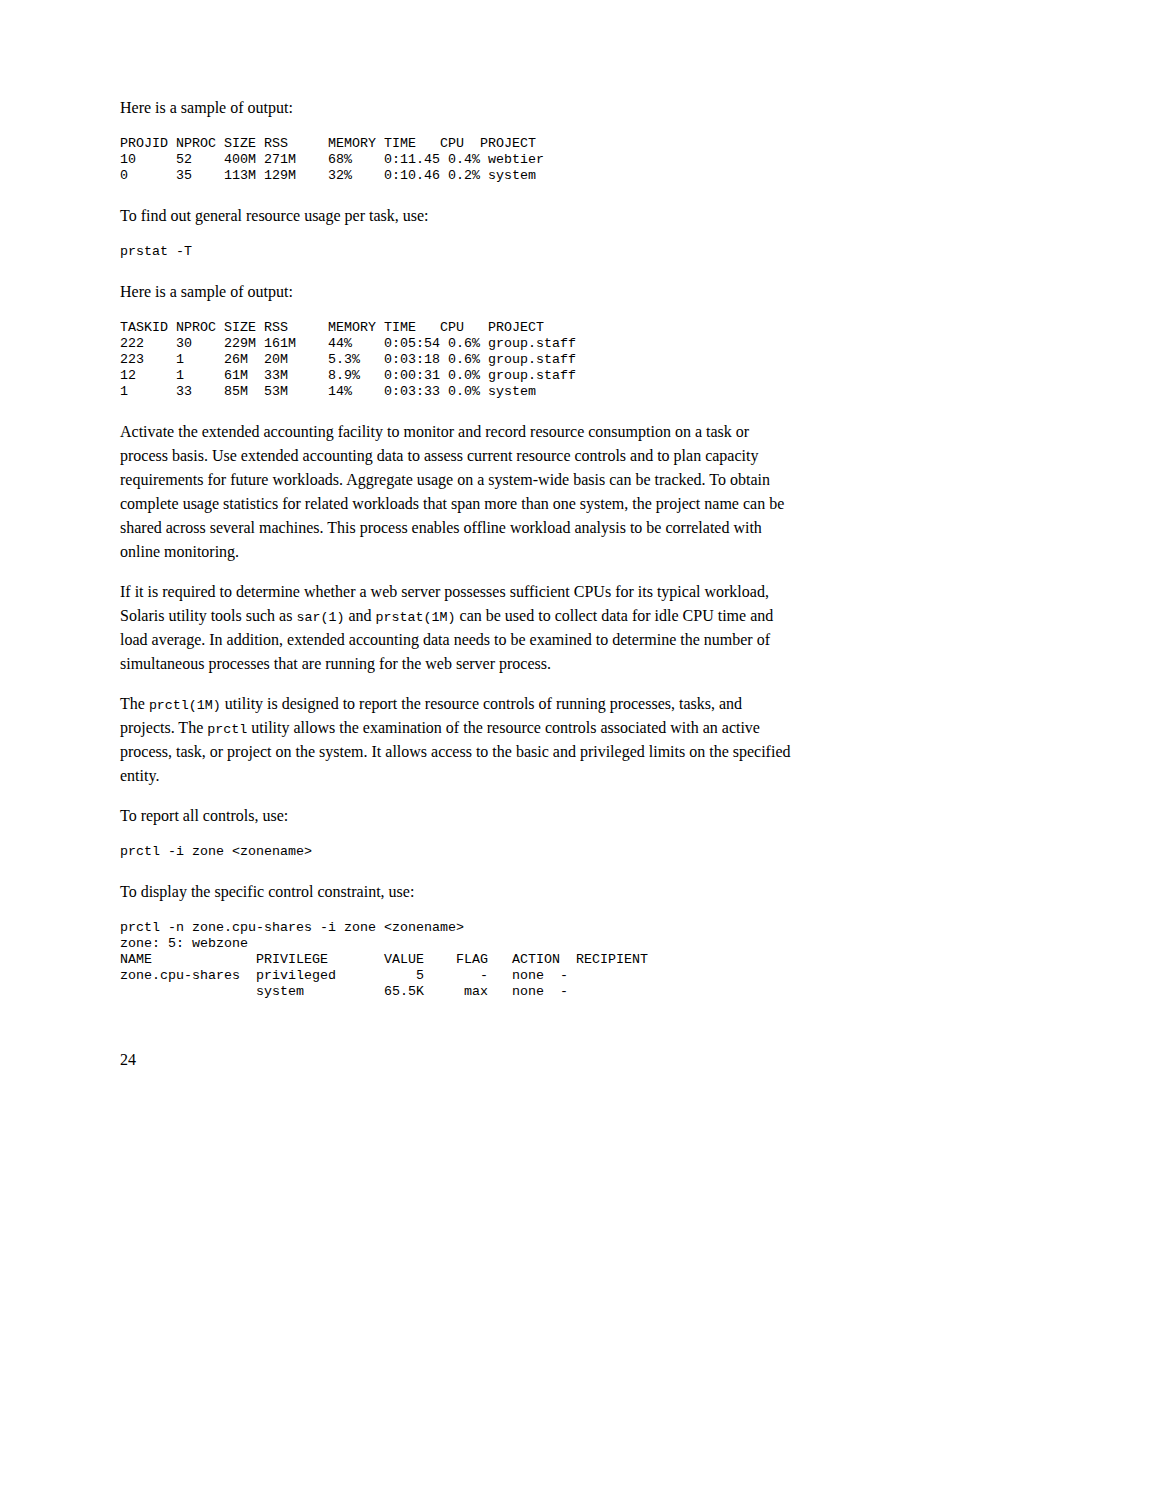Here is a sample of output:
PROJID NPROC SIZE RSS     MEMORY TIME   CPU  PROJECT
10     52    400M 271M    68%    0:11.45 0.4% webtier
0      35    113M 129M    32%    0:10.46 0.2% system
To find out general resource usage per task, use:
prstat -T
Here is a sample of output:
TASKID NPROC SIZE RSS     MEMORY TIME   CPU   PROJECT
222    30    229M 161M    44%    0:05:54 0.6% group.staff
223    1     26M  20M     5.3%   0:03:18 0.6% group.staff
12     1     61M  33M     8.9%   0:00:31 0.0% group.staff
1      33    85M  53M     14%    0:03:33 0.0% system
Activate the extended accounting facility to monitor and record resource consumption on a task or process basis. Use extended accounting data to assess current resource controls and to plan capacity requirements for future workloads. Aggregate usage on a system-wide basis can be tracked. To obtain complete usage statistics for related workloads that span more than one system, the project name can be shared across several machines. This process enables offline workload analysis to be correlated with online monitoring.
If it is required to determine whether a web server possesses sufficient CPUs for its typical workload, Solaris utility tools such as sar(1) and prstat(1M) can be used to collect data for idle CPU time and load average. In addition, extended accounting data needs to be examined to determine the number of simultaneous processes that are running for the web server process.
The prctl(1M) utility is designed to report the resource controls of running processes, tasks, and projects. The prctl utility allows the examination of the resource controls associated with an active process, task, or project on the system. It allows access to the basic and privileged limits on the specified entity.
To report all controls, use:
prctl -i zone <zonename>
To display the specific control constraint, use:
prctl -n zone.cpu-shares -i zone <zonename>
zone: 5: webzone
NAME             PRIVILEGE       VALUE    FLAG   ACTION  RECIPIENT
zone.cpu-shares  privileged          5       -   none  -
                 system          65.5K     max   none  -
24